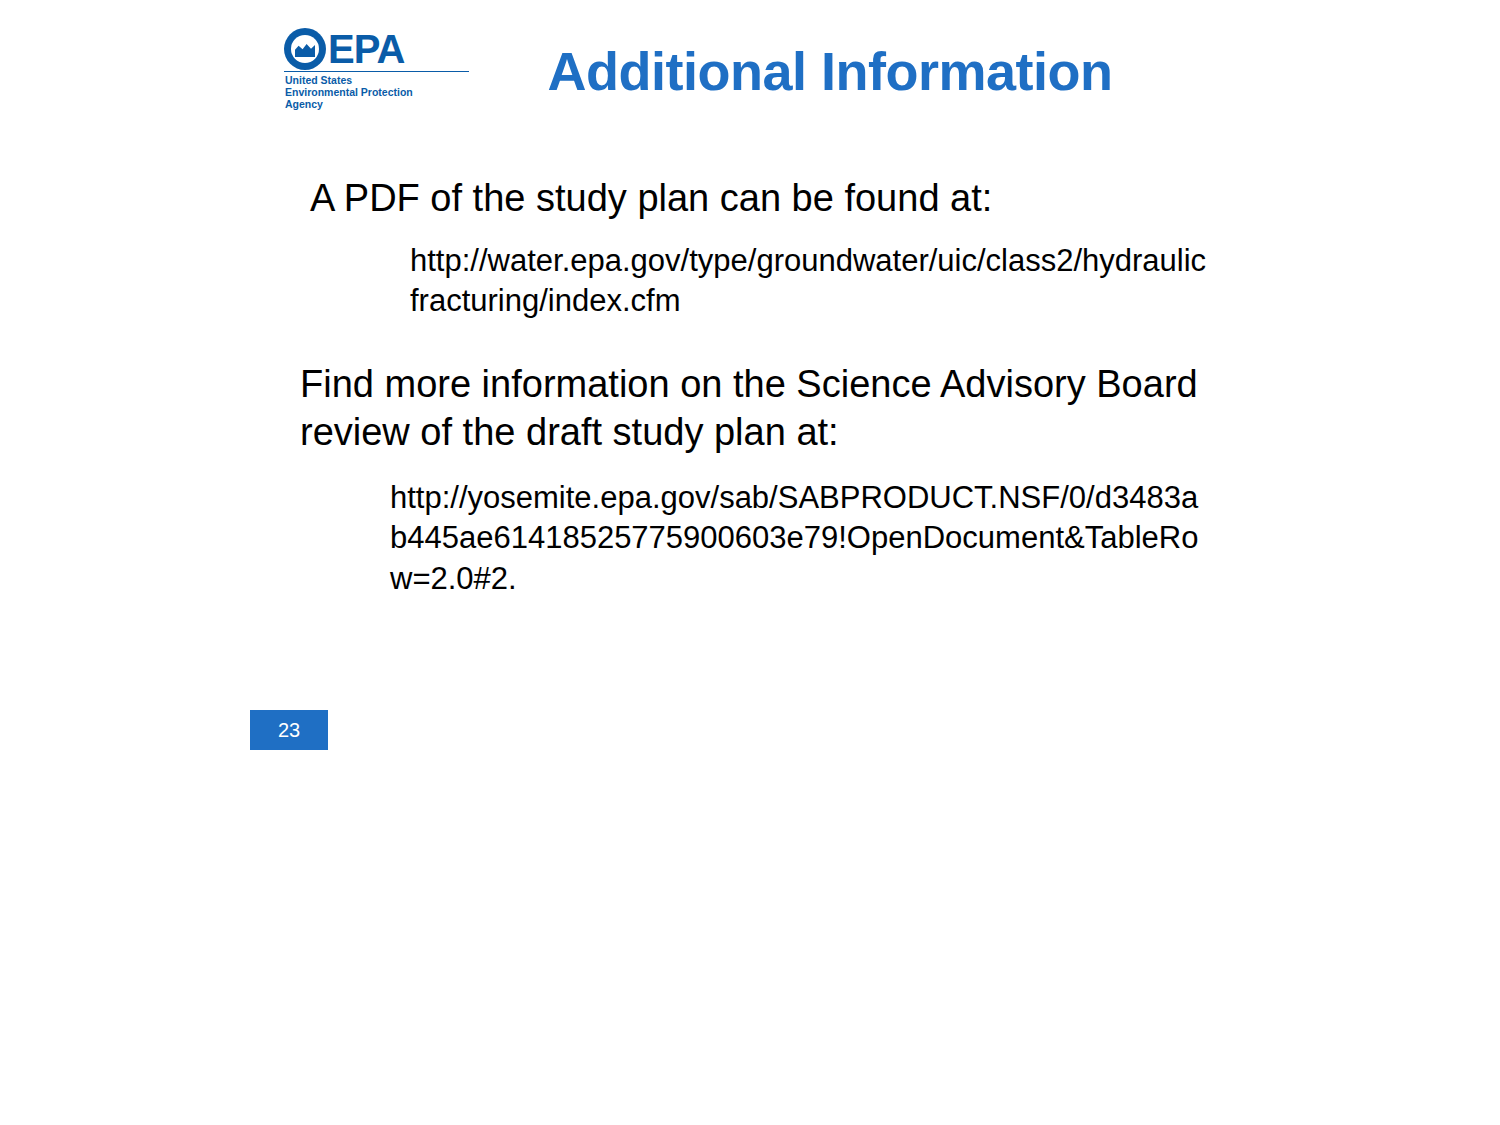EPA
United States
Environmental Protection
Agency
Additional Information
A PDF of the study plan can be found at:
http://water.epa.gov/type/groundwater/uic/class2/hydraulicfracturing/index.cfm
Find more information on the Science Advisory Board review of the draft study plan at:
http://yosemite.epa.gov/sab/SABPRODUCT.NSF/0/d3483ab445ae61418525775900603e79!OpenDocument&TableRow=2.0#2.
23